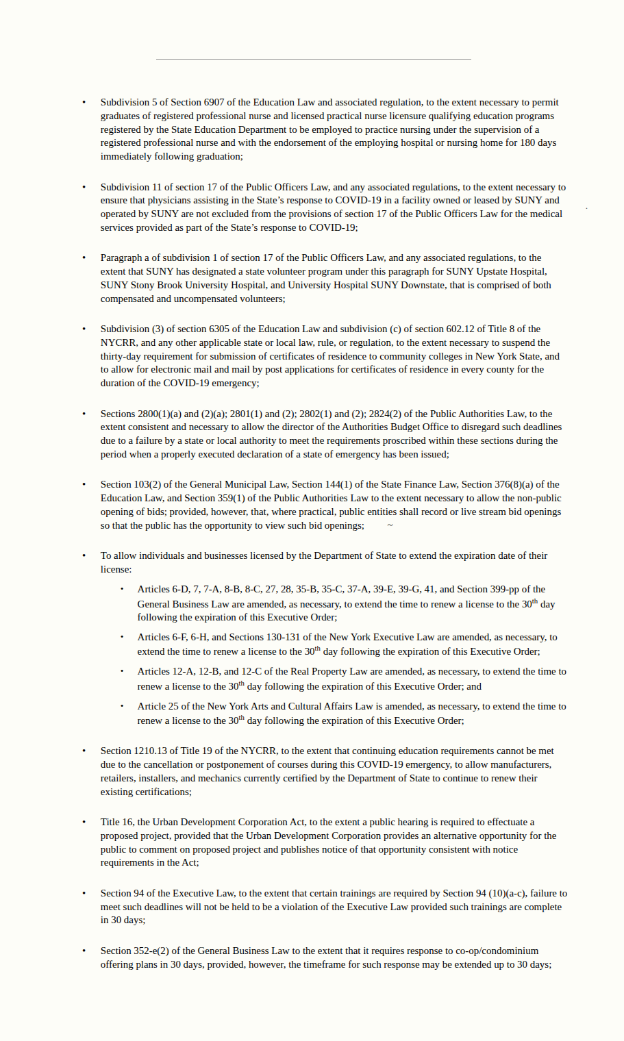.
Subdivision 5 of Section 6907 of the Education Law and associated regulation, to the extent necessary to permit graduates of registered professional nurse and licensed practical nurse licensure qualifying education programs registered by the State Education Department to be employed to practice nursing under the supervision of a registered professional nurse and with the endorsement of the employing hospital or nursing home for 180 days immediately following graduation;
Subdivision 11 of section 17 of the Public Officers Law, and any associated regulations, to the extent necessary to ensure that physicians assisting in the State’s response to COVID-19 in a facility owned or leased by SUNY and operated by SUNY are not excluded from the provisions of section 17 of the Public Officers Law for the medical services provided as part of the State’s response to COVID-19;
Paragraph a of subdivision 1 of section 17 of the Public Officers Law, and any associated regulations, to the extent that SUNY has designated a state volunteer program under this paragraph for SUNY Upstate Hospital, SUNY Stony Brook University Hospital, and University Hospital SUNY Downstate, that is comprised of both compensated and uncompensated volunteers;
Subdivision (3) of section 6305 of the Education Law and subdivision (c) of section 602.12 of Title 8 of the NYCRR, and any other applicable state or local law, rule, or regulation, to the extent necessary to suspend the thirty-day requirement for submission of certificates of residence to community colleges in New York State, and to allow for electronic mail and mail by post applications for certificates of residence in every county for the duration of the COVID-19 emergency;
Sections 2800(1)(a) and (2)(a); 2801(1) and (2); 2802(1) and (2); 2824(2) of the Public Authorities Law, to the extent consistent and necessary to allow the director of the Authorities Budget Office to disregard such deadlines due to a failure by a state or local authority to meet the requirements proscribed within these sections during the period when a properly executed declaration of a state of emergency has been issued;
Section 103(2) of the General Municipal Law, Section 144(1) of the State Finance Law, Section 376(8)(a) of the Education Law, and Section 359(1) of the Public Authorities Law to the extent necessary to allow the non-public opening of bids; provided, however, that, where practical, public entities shall record or live stream bid openings so that the public has the opportunity to view such bid openings;~
To allow individuals and businesses licensed by the Department of State to extend the expiration date of their license:
Articles 6-D, 7, 7-A, 8-B, 8-C, 27, 28, 35-B, 35-C, 37-A, 39-E, 39-G, 41, and Section 399-pp of the General Business Law are amended, as necessary, to extend the time to renew a license to the 30th day following the expiration of this Executive Order;
Articles 6-F, 6-H, and Sections 130-131 of the New York Executive Law are amended, as necessary, to extend the time to renew a license to the 30th day following the expiration of this Executive Order;
Articles 12-A, 12-B, and 12-C of the Real Property Law are amended, as necessary, to extend the time to renew a license to the 30th day following the expiration of this Executive Order; and
Article 25 of the New York Arts and Cultural Affairs Law is amended, as necessary, to extend the time to renew a license to the 30th day following the expiration of this Executive Order;
Section 1210.13 of Title 19 of the NYCRR, to the extent that continuing education requirements cannot be met due to the cancellation or postponement of courses during this COVID-19 emergency, to allow manufacturers, retailers, installers, and mechanics currently certified by the Department of State to continue to renew their existing certifications;
Title 16, the Urban Development Corporation Act, to the extent a public hearing is required to effectuate a proposed project, provided that the Urban Development Corporation provides an alternative opportunity for the public to comment on proposed project and publishes notice of that opportunity consistent with notice requirements in the Act;
Section 94 of the Executive Law, to the extent that certain trainings are required by Section 94 (10)(a-c), failure to meet such deadlines will not be held to be a violation of the Executive Law provided such trainings are complete in 30 days;
Section 352-e(2) of the General Business Law to the extent that it requires response to co-op/condominium offering plans in 30 days, provided, however, the timeframe for such response may be extended up to 30 days;